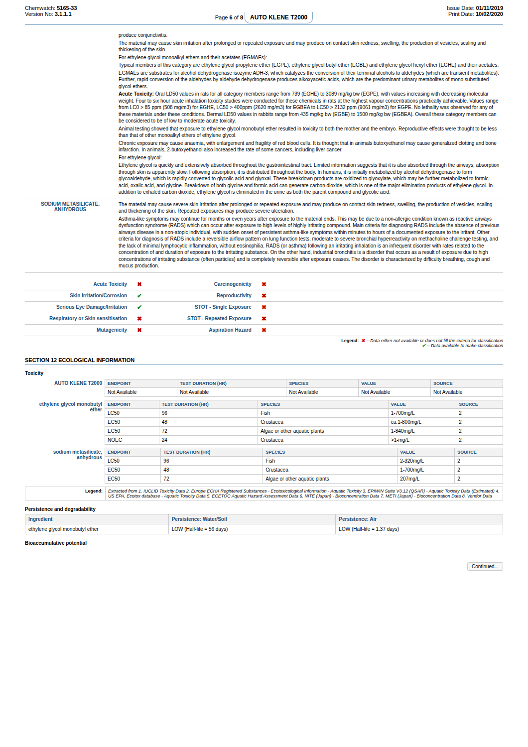Chemwatch: 5165-33
Version No: 3.1.1.1
Page 6 of 8
AUTO KLENE T2000
Issue Date: 01/11/2019
Print Date: 10/02/2020
| | produce conjunctivitis. The material may cause skin irritation after prolonged or repeated exposure and may produce on contact skin redness, swelling, the production of vesicles, scaling and thickening of the skin. For ethylene glycol monoalkyl ethers and their acetates (EGMAEs): Typical members of this category are ethylene glycol propylene ether (EGPE), ethylene glycol butyl ether (EGBE) and ethylene glycol hexyl ether (EGHE) and their acetates. EGMAEs are substrates for alcohol dehydrogenase isozyme ADH-3, which catalyzes the conversion of their terminal alcohols to aldehydes (which are transient metabolites). Further, rapid conversion of the aldehydes by aldehyde dehydrogenase produces alkoxyacetic acids, which are the predominant urinary metabolites of mono substituted glycol ethers. Acute Toxicity: Oral LD50 values in rats for all category members range from 739 (EGHE) to 3089 mg/kg bw (EGPE), with values increasing with decreasing molecular weight. Four to six hour acute inhalation toxicity studies were conducted for these chemicals in rats at the highest vapour concentrations practically achievable. Values range from LC0 > 85 ppm (508 mg/m3) for EGHE, LC50 > 400ppm (2620 mg/m3) for EGBEA to LC50 > 2132 ppm (9061 mg/m3) for EGPE. No lethality was observed for any of these materials under these conditions. Dermal LD50 values in rabbits range from 435 mg/kg bw (EGBE) to 1500 mg/kg bw (EGBEA). Overall these category members can be considered to be of low to moderate acute toxicity. Animal testing showed that exposure to ethylene glycol monobutyl ether resulted in toxicity to both the mother and the embryo. Reproductive effects were thought to be less than that of other monoalkyl ethers of ethylene glycol. Chronic exposure may cause anaemia, with enlargement and fragility of red blood cells. It is thought that in animals butoxyethanol may cause generalized clotting and bone infarction. In animals, 2-butoxyethanol also increased the rate of some cancers, including liver cancer. For ethylene glycol: Ethylene glycol is quickly and extensively absorbed throughout the gastrointestinal tract. Limited information suggests that it is also absorbed through the airways; absorption through skin is apparently slow. Following absorption, it is distributed throughout the body. In humans, it is initially metabolized by alcohol dehydrogenase to form glycoaldehyde, which is rapidly converted to glycolic acid and glyoxal. These breakdown products are oxidized to glyoxylate, which may be further metabolized to formic acid, oxalic acid, and glycine. Breakdown of both glycine and formic acid can generate carbon dioxide, which is one of the major elimination products of ethylene glycol. In addition to exhaled carbon dioxide, ethylene glycol is eliminated in the urine as both the parent compound and glycolic acid. |
| SODIUM METASILICATE, ANHYDROUS | The material may cause severe skin irritation after prolonged or repeated exposure and may produce on contact skin redness, swelling, the production of vesicles, scaling and thickening of the skin. Repeated exposures may produce severe ulceration. Asthma-like symptoms may continue for months or even years after exposure to the material ends. This may be due to a non-allergic condition known as reactive airways dysfunction syndrome (RADS) which can occur after exposure to high levels of highly irritating compound. Main criteria for diagnosing RADS include the absence of previous airways disease in a non-atopic individual, with sudden onset of persistent asthma-like symptoms within minutes to hours of a documented exposure to the irritant. Other criteria for diagnosis of RADS include a reversible airflow pattern on lung function tests, moderate to severe bronchial hyperreactivity on methacholine challenge testing, and the lack of minimal lymphocytic inflammation, without eosinophilia. RADS (or asthma) following an irritating inhalation is an infrequent disorder with rates related to the concentration of and duration of exposure to the irritating substance. On the other hand, industrial bronchitis is a disorder that occurs as a result of exposure due to high concentrations of irritating substance (often particles) and is completely reversible after exposure ceases. The disorder is characterized by difficulty breathing, cough and mucus production. |
| Acute Toxicity | ✖ | Carcinogenicity | ✖ | |
| Skin Irritation/Corrosion | ✔ | Reproductivity | ✖ | |
| Serious Eye Damage/Irritation | ✔ | STOT - Single Exposure | ✖ | |
| Respiratory or Skin sensitisation | ✖ | STOT - Repeated Exposure | ✖ | |
| Mutagenicity | ✖ | Aspiration Hazard | ✖ | |
Legend: ✖ – Data either not available or does not fill the criteria for classification
✔ – Data available to make classification
SECTION 12 ECOLOGICAL INFORMATION
Toxicity
| AUTO KLENE T2000 | ENDPOINT | TEST DURATION (HR) | SPECIES | VALUE | SOURCE |
| Not Available | Not Available | Not Available | Not Available | Not Available |
| ethylene glycol monobutyl ether | ENDPOINT | TEST DURATION (HR) | SPECIES | VALUE | SOURCE |
| LC50 | 96 | Fish | 1-700mg/L | 2 |
| EC50 | 48 | Crustacea | ca.1-800mg/L | 2 |
| EC50 | 72 | Algae or other aquatic plants | 1-840mg/L | 2 |
| NOEC | 24 | Crustacea | >1-mg/L | 2 |
| sodium metasilicate, anhydrous | ENDPOINT | TEST DURATION (HR) | SPECIES | VALUE | SOURCE |
| LC50 | 96 | Fish | 2-320mg/L | 2 |
| EC50 | 48 | Crustacea | 1-700mg/L | 2 |
| EC50 | 72 | Algae or other aquatic plants | 207mg/L | 2 |
| Legend: | Extracted from 1. IUCLID Toxicity Data 2. Europe ECHA Registered Substances - Ecotoxicological Information - Aquatic Toxicity 3. EPIWIN Suite V3.12 (QSAR) - Aquatic Toxicity Data (Estimated) 4. US EPA, Ecotox database - Aquatic Toxicity Data 5. ECETOC Aquatic Hazard Assessment Data 6. NITE (Japan) - Bioconcentration Data 7. METI (Japan) - Bioconcentration Data 8. Vendor Data |
Persistence and degradability
| Ingredient | Persistence: Water/Soil | Persistence: Air |
| --- | --- | --- |
| ethylene glycol monobutyl ether | LOW (Half-life = 56 days) | LOW (Half-life = 1.37 days) |
Bioaccumulative potential
Continued...